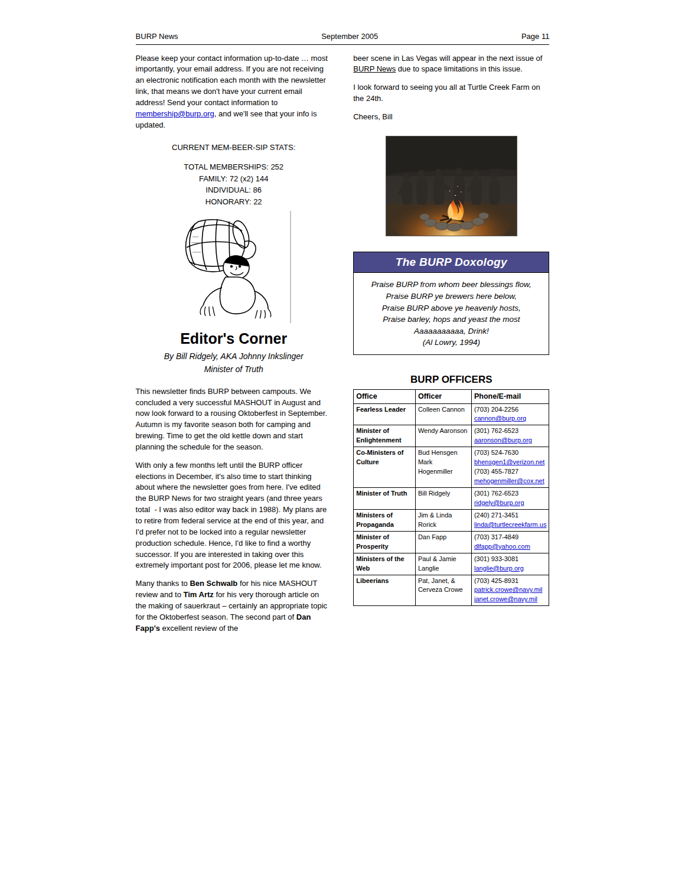BURP News
September 2005
Page 11
Please keep your contact information up-to-date … most importantly, your email address. If you are not receiving an electronic notification each month with the newsletter link, that means we don't have your current email address! Send your contact information to membership@burp.org, and we'll see that your info is updated.
CURRENT MEM-BEER-SIP STATS:
TOTAL MEMBERSHIPS: 252
FAMILY: 72 (x2) 144
INDIVIDUAL: 86
HONORARY: 22
Editor's Corner
By Bill Ridgely, AKA Johnny Inkslinger
Minister of Truth
This newsletter finds BURP between campouts. We concluded a very successful MASHOUT in August and now look forward to a rousing Oktoberfest in September. Autumn is my favorite season both for camping and brewing. Time to get the old kettle down and start planning the schedule for the season.
With only a few months left until the BURP officer elections in December, it's also time to start thinking about where the newsletter goes from here. I've edited the BURP News for two straight years (and three years total - I was also editor way back in 1988). My plans are to retire from federal service at the end of this year, and I'd prefer not to be locked into a regular newsletter production schedule. Hence, I'd like to find a worthy successor. If you are interested in taking over this extremely important post for 2006, please let me know.
Many thanks to Ben Schwalb for his nice MASHOUT review and to Tim Artz for his very thorough article on the making of sauerkraut – certainly an appropriate topic for the Oktoberfest season. The second part of Dan Fapp's excellent review of the
beer scene in Las Vegas will appear in the next issue of BURP News due to space limitations in this issue.
I look forward to seeing you all at Turtle Creek Farm on the 24th.
Cheers, Bill
The BURP Doxology
Praise BURP from whom beer blessings flow,
Praise BURP ye brewers here below,
Praise BURP above ye heavenly hosts,
Praise barley, hops and yeast the most
Aaaaaaaaaaa, Drink!
(Al Lowry, 1994)
BURP OFFICERS
| Office | Officer | Phone/E-mail |
| --- | --- | --- |
| Fearless Leader | Colleen Cannon | (703) 204-2256 cannon@burp.org |
| Minister of Enlightenment | Wendy Aaronson | (301) 762-6523 aaronson@burp.org |
| Co-Ministers of Culture | Bud Hensgen Mark Hogenmiller | (703) 524-7630 bhensgen1@verizon.net (703) 455-7827 mehogenmiller@cox.net |
| Minister of Truth | Bill Ridgely | (301) 762-6523 ridgely@burp.org |
| Ministers of Propaganda | Jim & Linda Rorick | (240) 271-3451 linda@turtlecreekfarm.us |
| Minister of Prosperity | Dan Fapp | (703) 317-4849 dlfapp@yahoo.com |
| Ministers of the Web | Paul & Jamie Langlie | (301) 933-3081 langlie@burp.org |
| Libeerians | Pat, Janet, & Cerveza Crowe | (703) 425-8931 patrick.crowe@navy.mil janet.crowe@navy.mil |